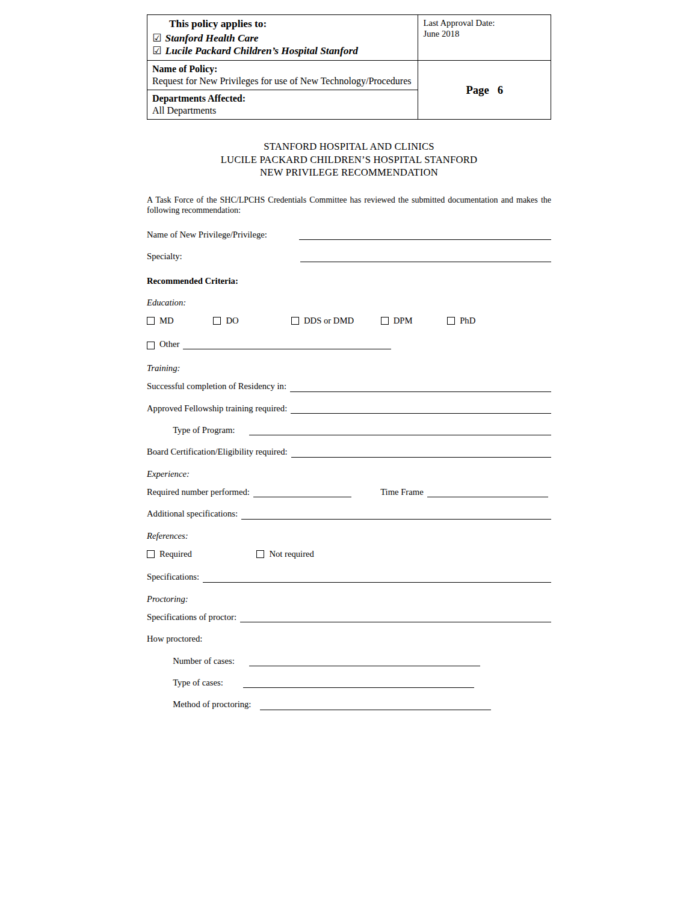| This policy applies to: ☑ Stanford Health Care ☑ Lucile Packard Children’s Hospital Stanford | Last Approval Date: June 2018 |
| Name of Policy: Request for New Privileges for use of New Technology/Procedures | Page 6 |
| Departments Affected: All Departments |
STANFORD HOSPITAL AND CLINICS
LUCILE PACKARD CHILDREN’S HOSPITAL STANFORD
NEW PRIVILEGE RECOMMENDATION
A Task Force of the SHC/LPCHS Credentials Committee has reviewed the submitted documentation and makes the following recommendation:
Name of New Privilege/Privilege:
Specialty:
Recommended Criteria:
Education:
MD DO DDS or DMD DPM PhD
Other
Training:
Successful completion of Residency in:
Approved Fellowship training required:
Type of Program:
Board Certification/Eligibility required:
Experience:
Required number performed: Time Frame
Additional specifications:
References:
Required Not required
Specifications:
Proctoring:
Specifications of proctor:
How proctored:
Number of cases:
Type of cases:
Method of proctoring: